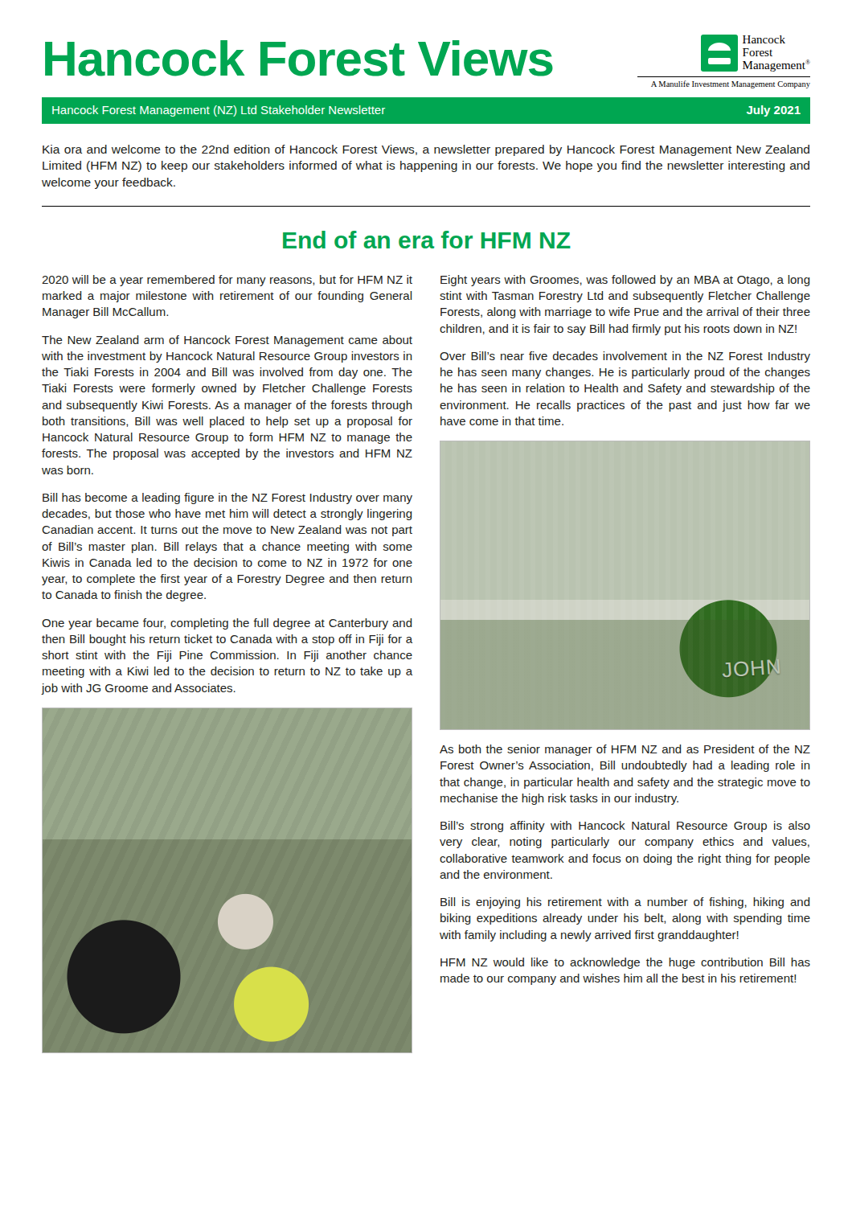Hancock Forest Views
Hancock
Forest
Management®
A Manulife Investment Management Company
Hancock Forest Management (NZ) Ltd Stakeholder Newsletter July 2021
Kia ora and welcome to the 22nd edition of Hancock Forest Views, a newsletter prepared by Hancock Forest Management New Zealand Limited (HFM NZ) to keep our stakeholders informed of what is happening in our forests. We hope you find the newsletter interesting and welcome your feedback.
End of an era for HFM NZ
2020 will be a year remembered for many reasons, but for HFM NZ it marked a major milestone with retirement of our founding General Manager Bill McCallum.
The New Zealand arm of Hancock Forest Management came about with the investment by Hancock Natural Resource Group investors in the Tiaki Forests in 2004 and Bill was involved from day one. The Tiaki Forests were formerly owned by Fletcher Challenge Forests and subsequently Kiwi Forests. As a manager of the forests through both transitions, Bill was well placed to help set up a proposal for Hancock Natural Resource Group to form HFM NZ to manage the forests. The proposal was accepted by the investors and HFM NZ was born.
Bill has become a leading figure in the NZ Forest Industry over many decades, but those who have met him will detect a strongly lingering Canadian accent. It turns out the move to New Zealand was not part of Bill’s master plan. Bill relays that a chance meeting with some Kiwis in Canada led to the decision to come to NZ in 1972 for one year, to complete the first year of a Forestry Degree and then return to Canada to finish the degree.
One year became four, completing the full degree at Canterbury and then Bill bought his return ticket to Canada with a stop off in Fiji for a short stint with the Fiji Pine Commission. In Fiji another chance meeting with a Kiwi led to the decision to return to NZ to take up a job with JG Groome and Associates.
Eight years with Groomes, was followed by an MBA at Otago, a long stint with Tasman Forestry Ltd and subsequently Fletcher Challenge Forests, along with marriage to wife Prue and the arrival of their three children, and it is fair to say Bill had firmly put his roots down in NZ!
Over Bill’s near five decades involvement in the NZ Forest Industry he has seen many changes. He is particularly proud of the changes he has seen in relation to Health and Safety and stewardship of the environment. He recalls practices of the past and just how far we have come in that time.
As both the senior manager of HFM NZ and as President of the NZ Forest Owner’s Association, Bill undoubtedly had a leading role in that change, in particular health and safety and the strategic move to mechanise the high risk tasks in our industry.
Bill’s strong affinity with Hancock Natural Resource Group is also very clear, noting particularly our company ethics and values, collaborative teamwork and focus on doing the right thing for people and the environment.
Bill is enjoying his retirement with a number of fishing, hiking and biking expeditions already under his belt, along with spending time with family including a newly arrived first granddaughter!
HFM NZ would like to acknowledge the huge contribution Bill has made to our company and wishes him all the best in his retirement!